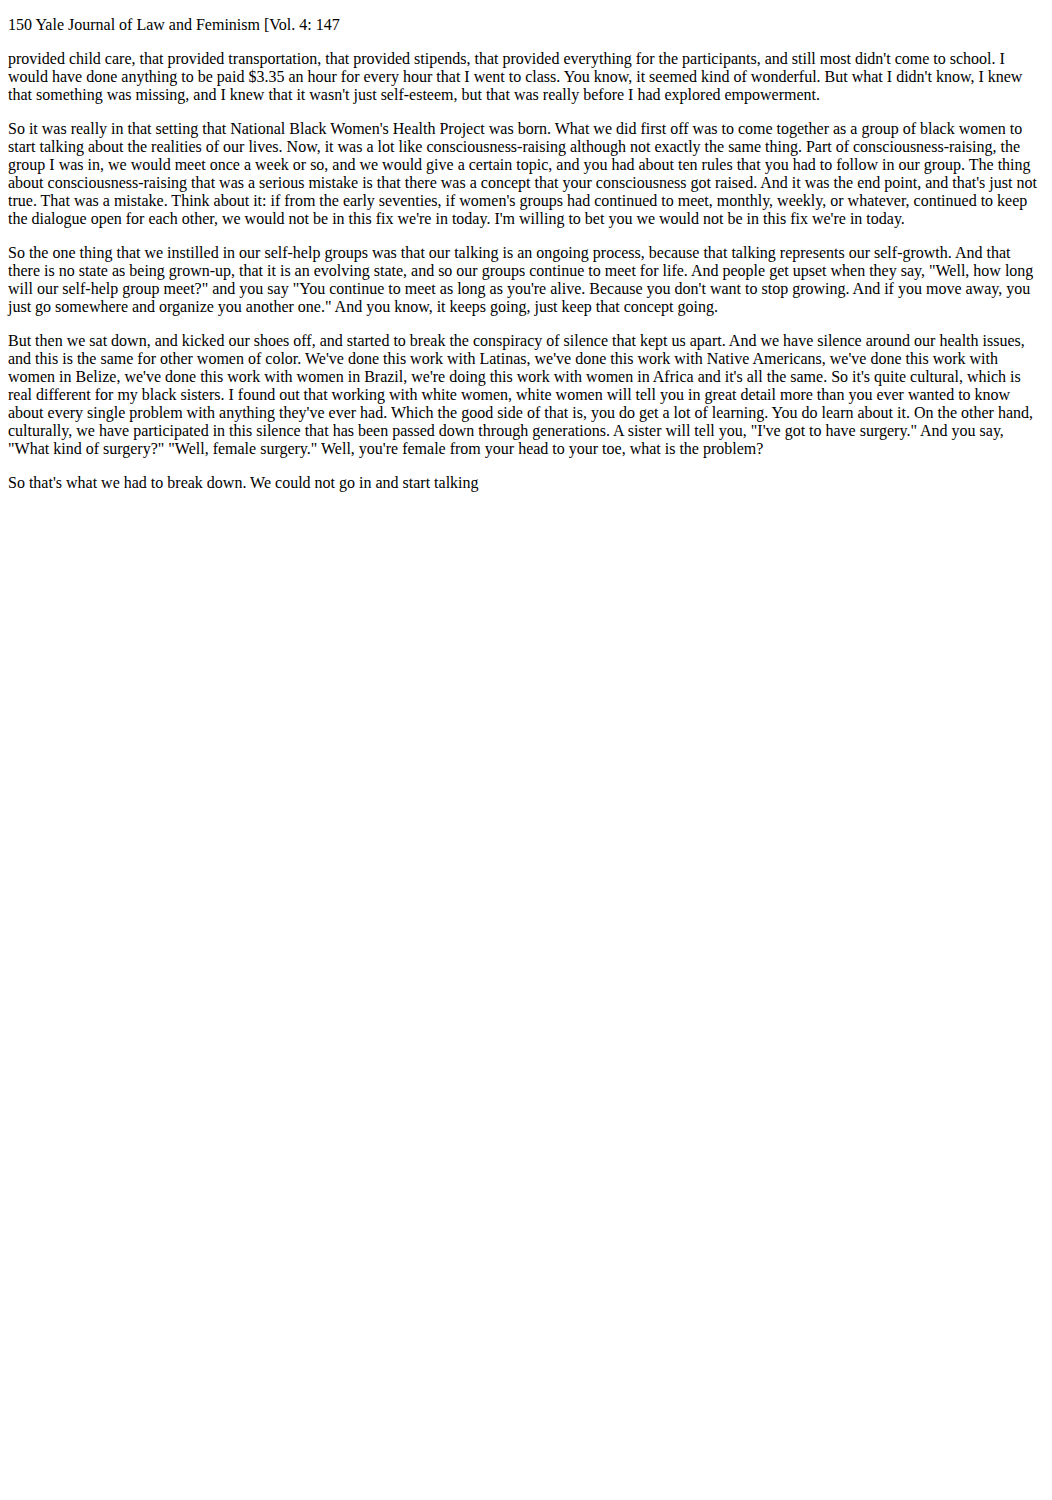150 Yale Journal of Law and Feminism [Vol. 4: 147
provided child care, that provided transportation, that provided stipends, that provided everything for the participants, and still most didn't come to school. I would have done anything to be paid $3.35 an hour for every hour that I went to class. You know, it seemed kind of wonderful. But what I didn't know, I knew that something was missing, and I knew that it wasn't just self-esteem, but that was really before I had explored empowerment.
So it was really in that setting that National Black Women's Health Project was born. What we did first off was to come together as a group of black women to start talking about the realities of our lives. Now, it was a lot like consciousness-raising although not exactly the same thing. Part of consciousness-raising, the group I was in, we would meet once a week or so, and we would give a certain topic, and you had about ten rules that you had to follow in our group. The thing about consciousness-raising that was a serious mistake is that there was a concept that your consciousness got raised. And it was the end point, and that's just not true. That was a mistake. Think about it: if from the early seventies, if women's groups had continued to meet, monthly, weekly, or whatever, continued to keep the dialogue open for each other, we would not be in this fix we're in today. I'm willing to bet you we would not be in this fix we're in today.
So the one thing that we instilled in our self-help groups was that our talking is an ongoing process, because that talking represents our self-growth. And that there is no state as being grown-up, that it is an evolving state, and so our groups continue to meet for life. And people get upset when they say, "Well, how long will our self-help group meet?" and you say "You continue to meet as long as you're alive. Because you don't want to stop growing. And if you move away, you just go somewhere and organize you another one." And you know, it keeps going, just keep that concept going.
But then we sat down, and kicked our shoes off, and started to break the conspiracy of silence that kept us apart. And we have silence around our health issues, and this is the same for other women of color. We've done this work with Latinas, we've done this work with Native Americans, we've done this work with women in Belize, we've done this work with women in Brazil, we're doing this work with women in Africa and it's all the same. So it's quite cultural, which is real different for my black sisters. I found out that working with white women, white women will tell you in great detail more than you ever wanted to know about every single problem with anything they've ever had. Which the good side of that is, you do get a lot of learning. You do learn about it. On the other hand, culturally, we have participated in this silence that has been passed down through generations. A sister will tell you, "I've got to have surgery." And you say, "What kind of surgery?" "Well, female surgery." Well, you're female from your head to your toe, what is the problem?
So that's what we had to break down. We could not go in and start talking